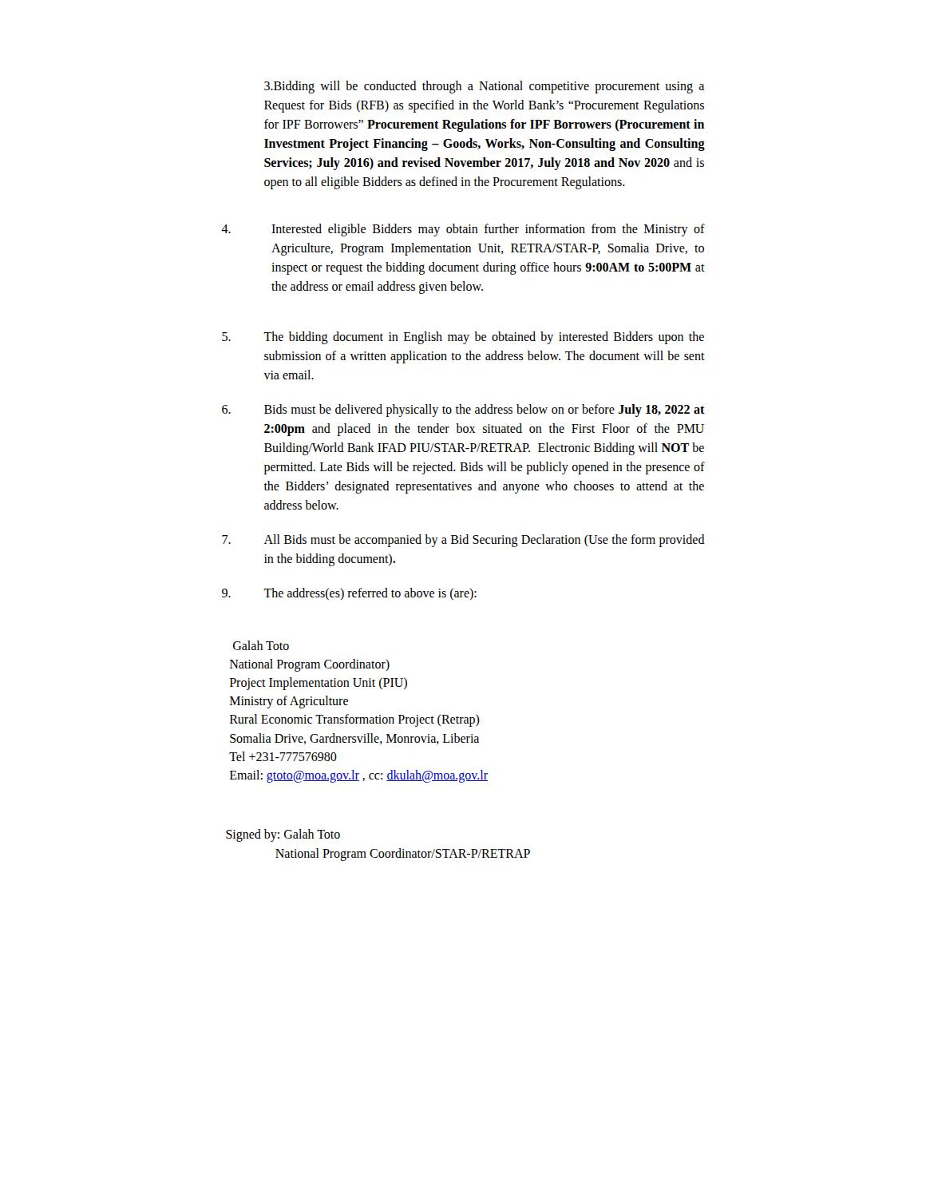3.Bidding will be conducted through a National competitive procurement using a Request for Bids (RFB) as specified in the World Bank’s “Procurement Regulations for IPF Borrowers” Procurement Regulations for IPF Borrowers (Procurement in Investment Project Financing – Goods, Works, Non-Consulting and Consulting Services; July 2016) and revised November 2017, July 2018 and Nov 2020 and is open to all eligible Bidders as defined in the Procurement Regulations.
4.
Interested eligible Bidders may obtain further information from the Ministry of Agriculture, Program Implementation Unit, RETRA/STAR-P, Somalia Drive, to inspect or request the bidding document during office hours 9:00AM to 5:00PM at the address or email address given below.
5.
The bidding document in English may be obtained by interested Bidders upon the submission of a written application to the address below. The document will be sent via email.
6.
Bids must be delivered physically to the address below on or before July 18, 2022 at 2:00pm and placed in the tender box situated on the First Floor of the PMU Building/World Bank IFAD PIU/STAR-P/RETRAP. Electronic Bidding will NOT be permitted. Late Bids will be rejected. Bids will be publicly opened in the presence of the Bidders’ designated representatives and anyone who chooses to attend at the address below.
7.
All Bids must be accompanied by a Bid Securing Declaration (Use the form provided in the bidding document).
9.
The address(es) referred to above is (are):
Galah Toto
National Program Coordinator)
Project Implementation Unit (PIU)
Ministry of Agriculture
Rural Economic Transformation Project (Retrap)
Somalia Drive, Gardnersville, Monrovia, Liberia
Tel +231-777576980
Email: gtoto@moa.gov.lr , cc: dkulah@moa.gov.lr
Signed by: Galah Toto
National Program Coordinator/STAR-P/RETRAP